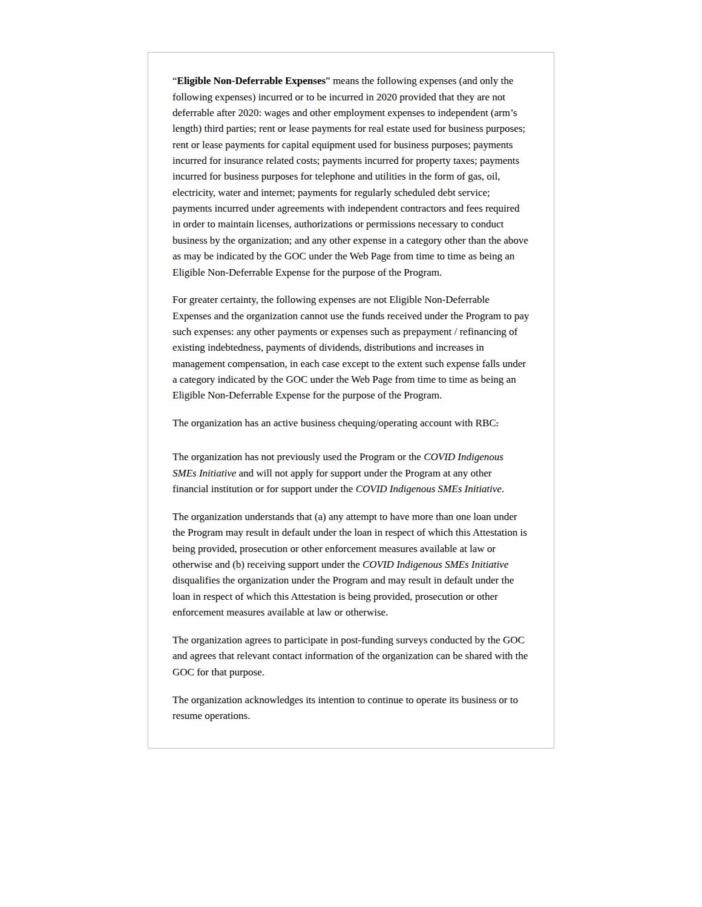“Eligible Non-Deferrable Expenses” means the following expenses (and only the following expenses) incurred or to be incurred in 2020 provided that they are not deferrable after 2020: wages and other employment expenses to independent (arm’s length) third parties; rent or lease payments for real estate used for business purposes; rent or lease payments for capital equipment used for business purposes; payments incurred for insurance related costs; payments incurred for property taxes; payments incurred for business purposes for telephone and utilities in the form of gas, oil, electricity, water and internet; payments for regularly scheduled debt service; payments incurred under agreements with independent contractors and fees required in order to maintain licenses, authorizations or permissions necessary to conduct business by the organization; and any other expense in a category other than the above as may be indicated by the GOC under the Web Page from time to time as being an Eligible Non-Deferrable Expense for the purpose of the Program.
For greater certainty, the following expenses are not Eligible Non-Deferrable Expenses and the organization cannot use the funds received under the Program to pay such expenses: any other payments or expenses such as prepayment / refinancing of existing indebtedness, payments of dividends, distributions and increases in management compensation, in each case except to the extent such expense falls under a category indicated by the GOC under the Web Page from time to time as being an Eligible Non-Deferrable Expense for the purpose of the Program.
The organization has an active business chequing/operating account with RBC.
The organization has not previously used the Program or the COVID Indigenous SMEs Initiative and will not apply for support under the Program at any other financial institution or for support under the COVID Indigenous SMEs Initiative.
The organization understands that (a) any attempt to have more than one loan under the Program may result in default under the loan in respect of which this Attestation is being provided, prosecution or other enforcement measures available at law or otherwise and (b) receiving support under the COVID Indigenous SMEs Initiative disqualifies the organization under the Program and may result in default under the loan in respect of which this Attestation is being provided, prosecution or other enforcement measures available at law or otherwise.
The organization agrees to participate in post-funding surveys conducted by the GOC and agrees that relevant contact information of the organization can be shared with the GOC for that purpose.
The organization acknowledges its intention to continue to operate its business or to resume operations.